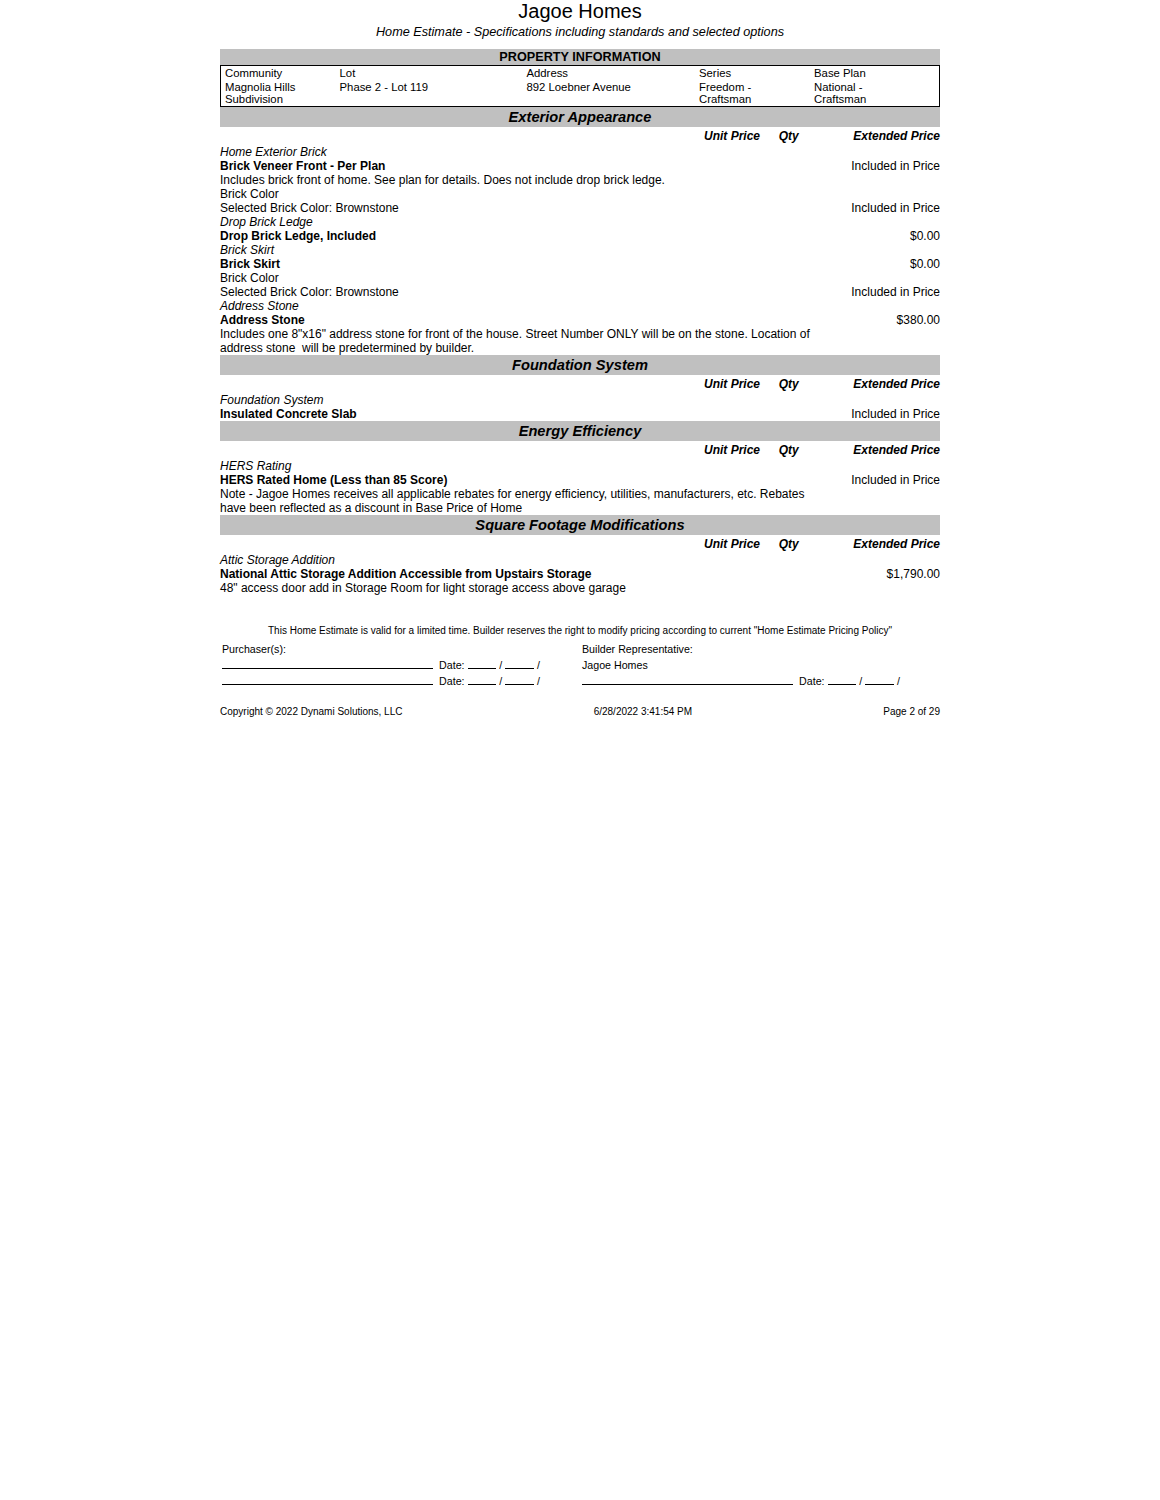Jagoe Homes
Home Estimate - Specifications including standards and selected options
PROPERTY INFORMATION
| Community | Lot | Address | Series | Base Plan |
| Magnolia Hills Subdivision | Phase 2 - Lot 119 | 892 Loebner Avenue | Freedom - Craftsman | National - Craftsman |
Exterior Appearance
| | Unit Price | Qty | Extended Price |
| Home Exterior Brick | |
| Brick Veneer Front - Per Plan | Included in Price |
| Includes brick front of home. See plan for details. Does not include drop brick ledge. | |
| Brick Color | |
| Selected Brick Color: Brownstone | Included in Price |
| Drop Brick Ledge | |
| Drop Brick Ledge, Included | $0.00 |
| Brick Skirt | |
| Brick Skirt | $0.00 |
| Brick Color | |
| Selected Brick Color: Brownstone | Included in Price |
| Address Stone | |
| Address Stone | $380.00 |
| Includes one 8"x16" address stone for front of the house. Street Number ONLY will be on the stone. Location of address stone will be predetermined by builder. | |
Foundation System
| | Unit Price | Qty | Extended Price |
| Foundation System | |
| Insulated Concrete Slab | Included in Price |
Energy Efficiency
| | Unit Price | Qty | Extended Price |
| HERS Rating | |
| HERS Rated Home (Less than 85 Score) | Included in Price |
| Note - Jagoe Homes receives all applicable rebates for energy efficiency, utilities, manufacturers, etc. Rebates have been reflected as a discount in Base Price of Home | |
Square Footage Modifications
| | Unit Price | Qty | Extended Price |
| Attic Storage Addition | |
| National Attic Storage Addition Accessible from Upstairs Storage | $1,790.00 |
| 48" access door add in Storage Room for light storage access above garage | |
This Home Estimate is valid for a limited time. Builder reserves the right to modify pricing according to current "Home Estimate Pricing Policy"
| Purchaser(s): | Builder Representative: |
| Date: / / | Jagoe Homes |
| Date: / / | Date: / / |
Copyright © 2022 Dynami Solutions, LLC
6/28/2022 3:41:54 PM
Page 2 of 29